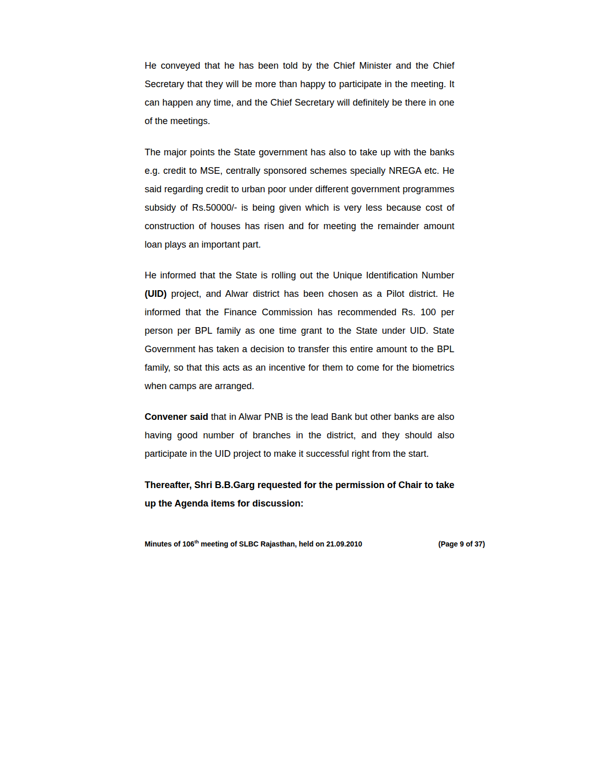He conveyed that he has been told by the Chief Minister and the Chief Secretary that they will be more than happy to participate in the meeting. It can happen any time, and the Chief Secretary will definitely be there in one of the meetings.
The major points the State government has also to take up with the banks e.g. credit to MSE, centrally sponsored schemes specially NREGA etc. He said regarding credit to urban poor under different government programmes subsidy of Rs.50000/- is being given which is very less because cost of construction of houses has risen and for meeting the remainder amount loan plays an important part.
He informed that the State is rolling out the Unique Identification Number (UID) project, and Alwar district has been chosen as a Pilot district. He informed that the Finance Commission has recommended Rs. 100 per person per BPL family as one time grant to the State under UID. State Government has taken a decision to transfer this entire amount to the BPL family, so that this acts as an incentive for them to come for the biometrics when camps are arranged.
Convener said that in Alwar PNB is the lead Bank but other banks are also having good number of branches in the district, and they should also participate in the UID project to make it successful right from the start.
Thereafter, Shri B.B.Garg requested for the permission of Chair to take up the Agenda items for discussion:
Minutes of 106th meeting of SLBC Rajasthan, held on 21.09.2010 (Page 9 of 37)